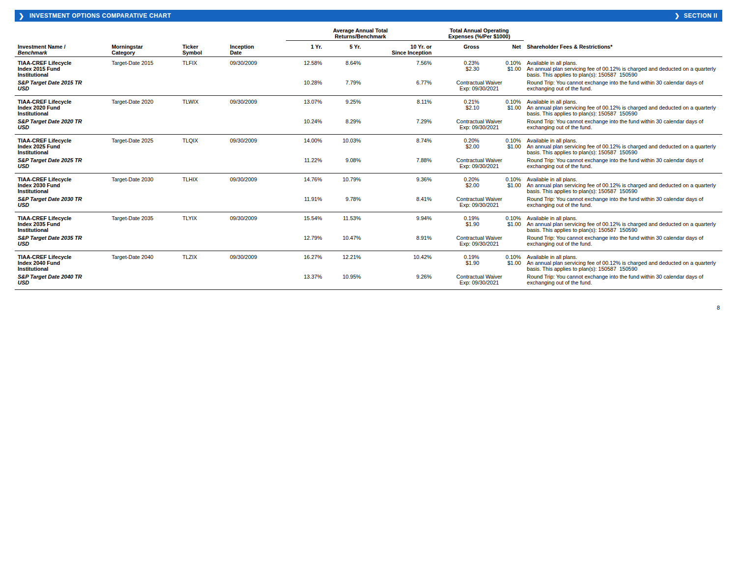❯ INVESTMENT OPTIONS COMPARATIVE CHART ❯SECTION II
| | | | | Average Annual Total Returns/Benchmark | Total Annual Operating Expenses (%/Per $1000) | |
| --- | --- | --- | --- | --- | --- | --- |
| Investment Name / Benchmark | Morningstar Category | Ticker Symbol | Inception Date | 1 Yr. | 5 Yr. | 10 Yr. or Since Inception | Gross | Net | Shareholder Fees & Restrictions* |
| TIAA-CREF Lifecycle Index 2015 Fund Institutional | Target-Date 2015 | TLFIX | 09/30/2009 | 12.58% | 8.64% | 7.56% | 0.23% $2.30 | 0.10% $1.00 | Available in all plans. An annual plan servicing fee of 00.12% is charged and deducted on a quarterly basis. This applies to plan(s): 150587 150590 |
| S&P Target Date 2015 TR USD | | | | 10.28% | 7.79% | 6.77% | Contractual Waiver Exp: 09/30/2021 | Round Trip: You cannot exchange into the fund within 30 calendar days of exchanging out of the fund. |
| TIAA-CREF Lifecycle Index 2020 Fund Institutional | Target-Date 2020 | TLWIX | 09/30/2009 | 13.07% | 9.25% | 8.11% | 0.21% $2.10 | 0.10% $1.00 | Available in all plans. An annual plan servicing fee of 00.12% is charged and deducted on a quarterly basis. This applies to plan(s): 150587 150590 |
| S&P Target Date 2020 TR USD | | | | 10.24% | 8.29% | 7.29% | Contractual Waiver Exp: 09/30/2021 | Round Trip: You cannot exchange into the fund within 30 calendar days of exchanging out of the fund. |
| TIAA-CREF Lifecycle Index 2025 Fund Institutional | Target-Date 2025 | TLQIX | 09/30/2009 | 14.00% | 10.03% | 8.74% | 0.20% $2.00 | 0.10% $1.00 | Available in all plans. An annual plan servicing fee of 00.12% is charged and deducted on a quarterly basis. This applies to plan(s): 150587 150590 |
| S&P Target Date 2025 TR USD | | | | 11.22% | 9.08% | 7.88% | Contractual Waiver Exp: 09/30/2021 | Round Trip: You cannot exchange into the fund within 30 calendar days of exchanging out of the fund. |
| TIAA-CREF Lifecycle Index 2030 Fund Institutional | Target-Date 2030 | TLHIX | 09/30/2009 | 14.76% | 10.79% | 9.36% | 0.20% $2.00 | 0.10% $1.00 | Available in all plans. An annual plan servicing fee of 00.12% is charged and deducted on a quarterly basis. This applies to plan(s): 150587 150590 |
| S&P Target Date 2030 TR USD | | | | 11.91% | 9.78% | 8.41% | Contractual Waiver Exp: 09/30/2021 | Round Trip: You cannot exchange into the fund within 30 calendar days of exchanging out of the fund. |
| TIAA-CREF Lifecycle Index 2035 Fund Institutional | Target-Date 2035 | TLYIX | 09/30/2009 | 15.54% | 11.53% | 9.94% | 0.19% $1.90 | 0.10% $1.00 | Available in all plans. An annual plan servicing fee of 00.12% is charged and deducted on a quarterly basis. This applies to plan(s): 150587 150590 |
| S&P Target Date 2035 TR USD | | | | 12.79% | 10.47% | 8.91% | Contractual Waiver Exp: 09/30/2021 | Round Trip: You cannot exchange into the fund within 30 calendar days of exchanging out of the fund. |
| TIAA-CREF Lifecycle Index 2040 Fund Institutional | Target-Date 2040 | TLZIX | 09/30/2009 | 16.27% | 12.21% | 10.42% | 0.19% $1.90 | 0.10% $1.00 | Available in all plans. An annual plan servicing fee of 00.12% is charged and deducted on a quarterly basis. This applies to plan(s): 150587 150590 |
| S&P Target Date 2040 TR USD | | | | 13.37% | 10.95% | 9.26% | Contractual Waiver Exp: 09/30/2021 | Round Trip: You cannot exchange into the fund within 30 calendar days of exchanging out of the fund. |
8